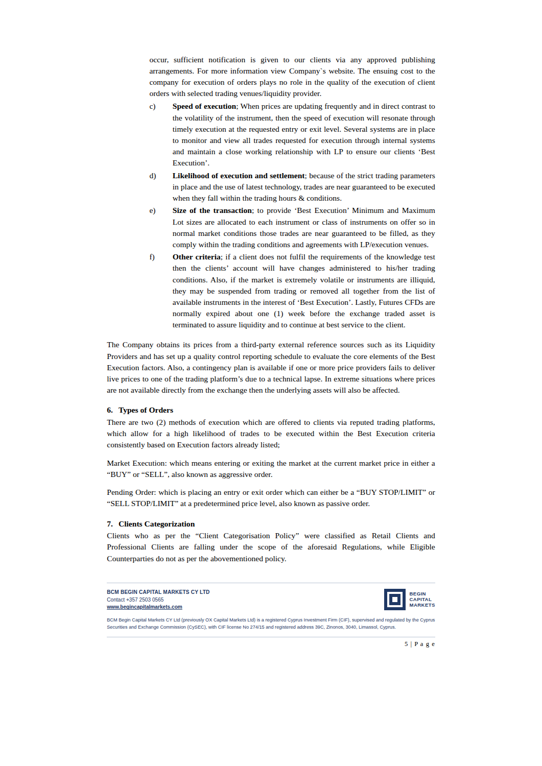occur, sufficient notification is given to our clients via any approved publishing arrangements. For more information view Company`s website. The ensuing cost to the company for execution of orders plays no role in the quality of the execution of client orders with selected trading venues/liquidity provider.
c) Speed of execution; When prices are updating frequently and in direct contrast to the volatility of the instrument, then the speed of execution will resonate through timely execution at the requested entry or exit level. Several systems are in place to monitor and view all trades requested for execution through internal systems and maintain a close working relationship with LP to ensure our clients ‘Best Execution’.
d) Likelihood of execution and settlement; because of the strict trading parameters in place and the use of latest technology, trades are near guaranteed to be executed when they fall within the trading hours & conditions.
e) Size of the transaction; to provide ‘Best Execution’ Minimum and Maximum Lot sizes are allocated to each instrument or class of instruments on offer so in normal market conditions those trades are near guaranteed to be filled, as they comply within the trading conditions and agreements with LP/execution venues.
f) Other criteria; if a client does not fulfil the requirements of the knowledge test then the clients’ account will have changes administered to his/her trading conditions. Also, if the market is extremely volatile or instruments are illiquid, they may be suspended from trading or removed all together from the list of available instruments in the interest of ‘Best Execution’. Lastly, Futures CFDs are normally expired about one (1) week before the exchange traded asset is terminated to assure liquidity and to continue at best service to the client.
The Company obtains its prices from a third-party external reference sources such as its Liquidity Providers and has set up a quality control reporting schedule to evaluate the core elements of the Best Execution factors. Also, a contingency plan is available if one or more price providers fails to deliver live prices to one of the trading platform’s due to a technical lapse. In extreme situations where prices are not available directly from the exchange then the underlying assets will also be affected.
6. Types of Orders
There are two (2) methods of execution which are offered to clients via reputed trading platforms, which allow for a high likelihood of trades to be executed within the Best Execution criteria consistently based on Execution factors already listed;
Market Execution: which means entering or exiting the market at the current market price in either a “BUY” or “SELL”, also known as aggressive order.
Pending Order: which is placing an entry or exit order which can either be a “BUY STOP/LIMIT” or “SELL STOP/LIMIT” at a predetermined price level, also known as passive order.
7. Clients Categorization
Clients who as per the “Client Categorisation Policy” were classified as Retail Clients and Professional Clients are falling under the scope of the aforesaid Regulations, while Eligible Counterparties do not as per the abovementioned policy.
BCM BEGIN CAPITAL MARKETS CY LTD
Contact +357 2503 0565
www.begincapitalmarkets.com
BEGIN
CAPITAL
MARKETS
BCM Begin Capital Markets CY Ltd (previously OX Capital Markets Ltd) is a registered Cyprus Investment Firm (CIF), supervised and regulated by the Cyprus Securities and Exchange Commission (CySEC), with CIF license No 274/15 and registered address 39C, Zinonos, 3040, Limassol, Cyprus.
5 | P a g e